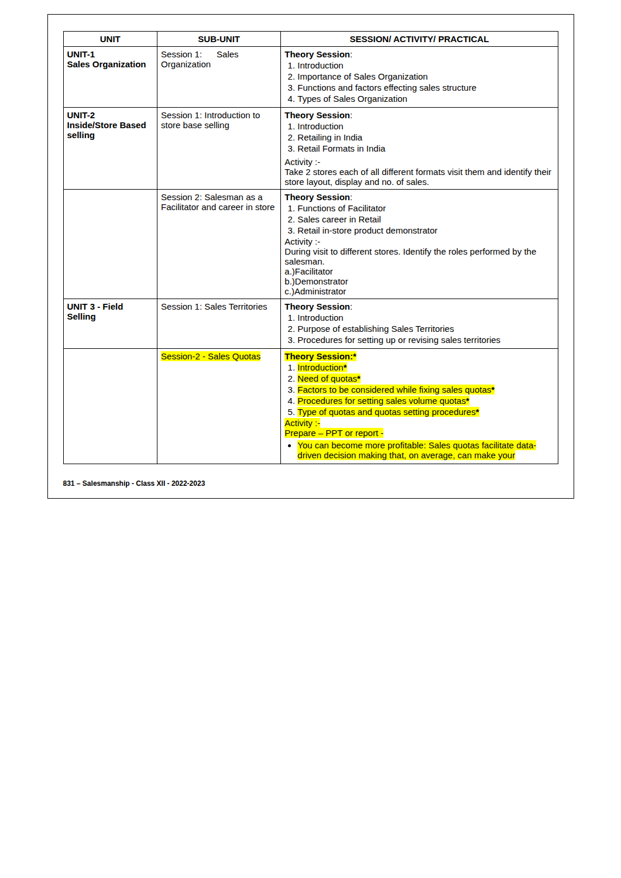| UNIT | SUB-UNIT | SESSION/ ACTIVITY/ PRACTICAL |
| --- | --- | --- |
| UNIT-1 Sales Organization | Session 1: Sales Organization | Theory Session : Introduction Importance of Sales Organization Functions and factors effecting sales structure Types of Sales Organization |
| UNIT-2 Inside/Store Based selling | Session 1: Introduction to store base selling | Theory Session : Introduction Retailing in India Retail Formats in India Activity :- Take 2 stores each of all different formats visit them and identify their store layout, display and no. of sales. |
| | Session 2: Salesman as a Facilitator and career in store | Theory Session : Functions of Facilitator Sales career in Retail Retail in-store product demonstrator Activity :- During visit to different stores. Identify the roles performed by the salesman. a.)Facilitator b.)Demonstrator c.)Administrator |
| UNIT 3 - Field Selling | Session 1: Sales Territories | Theory Session : Introduction Purpose of establishing Sales Territories Procedures for setting up or revising sales territories |
| | Session-2 - Sales Quotas | Theory Session:* Introduction * Need of quotas * Factors to be considered while fixing sales quotas * Procedures for setting sales volume quotas * Type of quotas and quotas setting procedures * Activity :- Prepare – PPT or report - You can become more profitable: Sales quotas facilitate data-driven decision making that, on average, can make your |
831 – Salesmanship - Class XII - 2022-2023